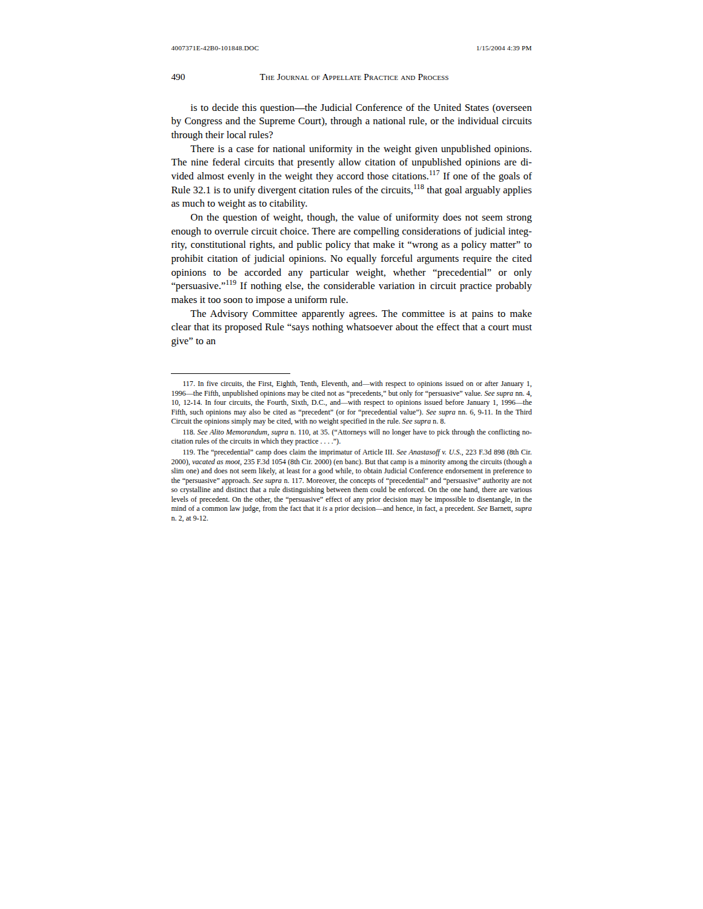4007371E-42B0-101848.DOC 1/15/2004 4:39 PM
490 The Journal of Appellate Practice and Process
is to decide this question—the Judicial Conference of the United States (overseen by Congress and the Supreme Court), through a national rule, or the individual circuits through their local rules?
There is a case for national uniformity in the weight given unpublished opinions. The nine federal circuits that presently allow citation of unpublished opinions are divided almost evenly in the weight they accord those citations.117 If one of the goals of Rule 32.1 is to unify divergent citation rules of the circuits,118 that goal arguably applies as much to weight as to citability.
On the question of weight, though, the value of uniformity does not seem strong enough to overrule circuit choice. There are compelling considerations of judicial integrity, constitutional rights, and public policy that make it “wrong as a policy matter” to prohibit citation of judicial opinions. No equally forceful arguments require the cited opinions to be accorded any particular weight, whether “precedential” or only “persuasive.”119 If nothing else, the considerable variation in circuit practice probably makes it too soon to impose a uniform rule.
The Advisory Committee apparently agrees. The committee is at pains to make clear that its proposed Rule “says nothing whatsoever about the effect that a court must give” to an
117. In five circuits, the First, Eighth, Tenth, Eleventh, and—with respect to opinions issued on or after January 1, 1996—the Fifth, unpublished opinions may be cited not as “precedents,” but only for “persuasive” value. See supra nn. 4, 10, 12-14. In four circuits, the Fourth, Sixth, D.C., and—with respect to opinions issued before January 1, 1996—the Fifth, such opinions may also be cited as “precedent” (or for “precedential value”). See supra nn. 6, 9-11. In the Third Circuit the opinions simply may be cited, with no weight specified in the rule. See supra n. 8.
118. See Alito Memorandum, supra n. 110, at 35. (“Attorneys will no longer have to pick through the conflicting no-citation rules of the circuits in which they practice . . . .”).
119. The “precedential” camp does claim the imprimatur of Article III. See Anastasoff v. U.S., 223 F.3d 898 (8th Cir. 2000), vacated as moot, 235 F.3d 1054 (8th Cir. 2000) (en banc). But that camp is a minority among the circuits (though a slim one) and does not seem likely, at least for a good while, to obtain Judicial Conference endorsement in preference to the “persuasive” approach. See supra n. 117. Moreover, the concepts of “precedential” and “persuasive” authority are not so crystalline and distinct that a rule distinguishing between them could be enforced. On the one hand, there are various levels of precedent. On the other, the “persuasive” effect of any prior decision may be impossible to disentangle, in the mind of a common law judge, from the fact that it is a prior decision—and hence, in fact, a precedent. See Barnett, supra n. 2, at 9-12.